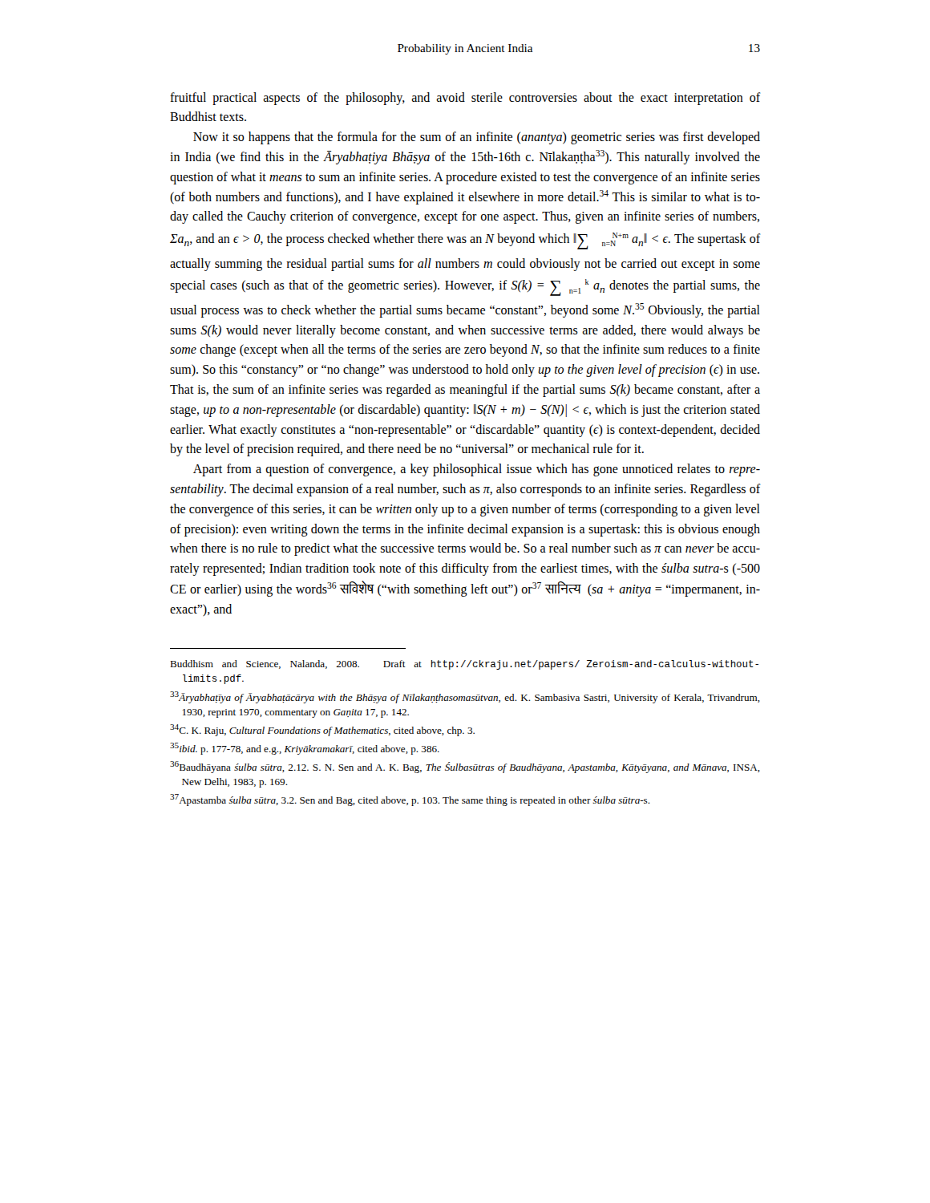Probability in Ancient India 13
fruitful practical aspects of the philosophy, and avoid sterile controversies about the exact interpretation of Buddhist texts.
Now it so happens that the formula for the sum of an infinite (anantya) geometric series was first developed in India (we find this in the Āryabhaṭiya Bhāṣya of the 15th-16th c. Nīlakaṇṭha33). This naturally involved the question of what it means to sum an infinite series. A procedure existed to test the convergence of an infinite series (of both numbers and functions), and I have explained it elsewhere in more detail.34 This is similar to what is today called the Cauchy criterion of convergence, except for one aspect. Thus, given an infinite series of numbers, Σan, and an ϵ > 0, the process checked whether there was an N beyond which ‖∑N+m
n=N an‖ < ϵ. The supertask of actually summing the residual partial sums for all numbers m could obviously not be carried out except in some special cases (such as that of the geometric series). However, if S(k) = ∑k
n=1 an denotes the partial sums, the usual process was to check whether the partial sums became “constant”, beyond some N.35 Obviously, the partial sums S(k) would never literally become constant, and when successive terms are added, there would always be some change (except when all the terms of the series are zero beyond N, so that the infinite sum reduces to a finite sum). So this “constancy” or “no change” was understood to hold only up to the given level of precision (ϵ) in use. That is, the sum of an infinite series was regarded as meaningful if the partial sums S(k) became constant, after a stage, up to a non-representable (or discardable) quantity: ‖S(N + m) − S(N)| < ϵ, which is just the criterion stated earlier. What exactly constitutes a “non-representable” or “discardable” quantity (ϵ) is context-dependent, decided by the level of precision required, and there need be no “universal” or mechanical rule for it.
Apart from a question of convergence, a key philosophical issue which has gone unnoticed relates to representability. The decimal expansion of a real number, such as π, also corresponds to an infinite series. Regardless of the convergence of this series, it can be written only up to a given number of terms (corresponding to a given level of precision): even writing down the terms in the infinite decimal expansion is a supertask: this is obvious enough when there is no rule to predict what the successive terms would be. So a real number such as π can never be accurately represented; Indian tradition took note of this difficulty from the earliest times, with the śulba sutra-s (-500 CE or earlier) using the words36 सविशेष (“with something left out”) or37 सानित्य (sa + anitya = “impermanent, inexact”), and
Buddhism and Science, Nalanda, 2008. Draft at http://ckraju.net/papers/ Zeroism-and-calculus-without-limits.pdf.
33 Āryabhaṭīya of Āryabhaṭācārya with the Bhāṣya of Nīlakaṇṭhasomasūtvan, ed. K. Sambasiva Sastri, University of Kerala, Trivandrum, 1930, reprint 1970, commentary on Gaṇita 17, p. 142.
34 C. K. Raju, Cultural Foundations of Mathematics, cited above, chp. 3.
35 ibid. p. 177-78, and e.g., Kriyākramakarī, cited above, p. 386.
36 Baudhāyana śulba sūtra, 2.12. S. N. Sen and A. K. Bag, The Śulbasūtras of Baudhāyana, Apastamba, Kātyāyana, and Mānava, INSA, New Delhi, 1983, p. 169.
37 Apastamba śulba sūtra, 3.2. Sen and Bag, cited above, p. 103. The same thing is repeated in other śulba sūtra-s.